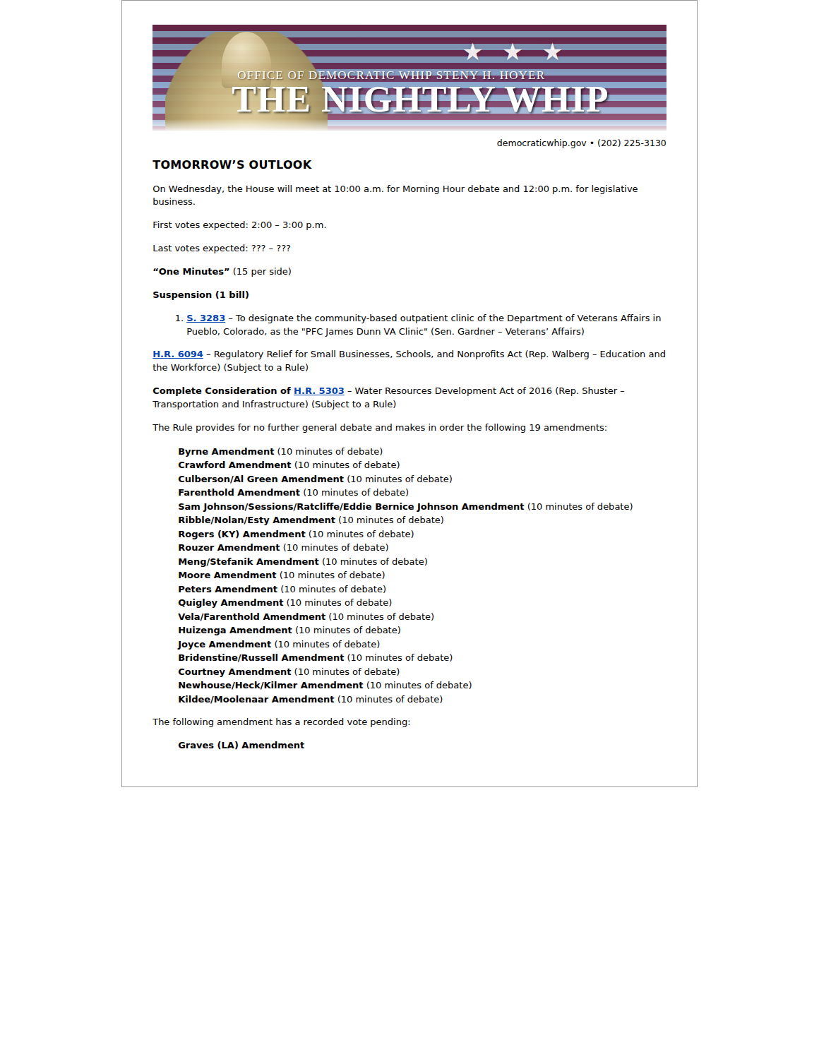★★★
OFFICE OF DEMOCRATIC WHIP STENY H. HOYER
THE NIGHTLY WHIP
democraticwhip.gov • (202) 225-3130
TOMORROW’S OUTLOOK
On Wednesday, the House will meet at 10:00 a.m. for Morning Hour debate and 12:00 p.m. for legislative business.
First votes expected: 2:00 – 3:00 p.m.
Last votes expected: ??? – ???
“One Minutes” (15 per side)
Suspension (1 bill)
S. 3283 – To designate the community-based outpatient clinic of the Department of Veterans Affairs in Pueblo, Colorado, as the "PFC James Dunn VA Clinic" (Sen. Gardner – Veterans’ Affairs)
H.R. 6094 – Regulatory Relief for Small Businesses, Schools, and Nonprofits Act (Rep. Walberg – Education and the Workforce) (Subject to a Rule)
Complete Consideration of H.R. 5303 – Water Resources Development Act of 2016 (Rep. Shuster – Transportation and Infrastructure) (Subject to a Rule)
The Rule provides for no further general debate and makes in order the following 19 amendments:
Byrne Amendment (10 minutes of debate)
Crawford Amendment (10 minutes of debate)
Culberson/Al Green Amendment (10 minutes of debate)
Farenthold Amendment (10 minutes of debate)
Sam Johnson/Sessions/Ratcliffe/Eddie Bernice Johnson Amendment (10 minutes of debate)
Ribble/Nolan/Esty Amendment (10 minutes of debate)
Rogers (KY) Amendment (10 minutes of debate)
Rouzer Amendment (10 minutes of debate)
Meng/Stefanik Amendment (10 minutes of debate)
Moore Amendment (10 minutes of debate)
Peters Amendment (10 minutes of debate)
Quigley Amendment (10 minutes of debate)
Vela/Farenthold Amendment (10 minutes of debate)
Huizenga Amendment (10 minutes of debate)
Joyce Amendment (10 minutes of debate)
Bridenstine/Russell Amendment (10 minutes of debate)
Courtney Amendment (10 minutes of debate)
Newhouse/Heck/Kilmer Amendment (10 minutes of debate)
Kildee/Moolenaar Amendment (10 minutes of debate)
The following amendment has a recorded vote pending:
Graves (LA) Amendment